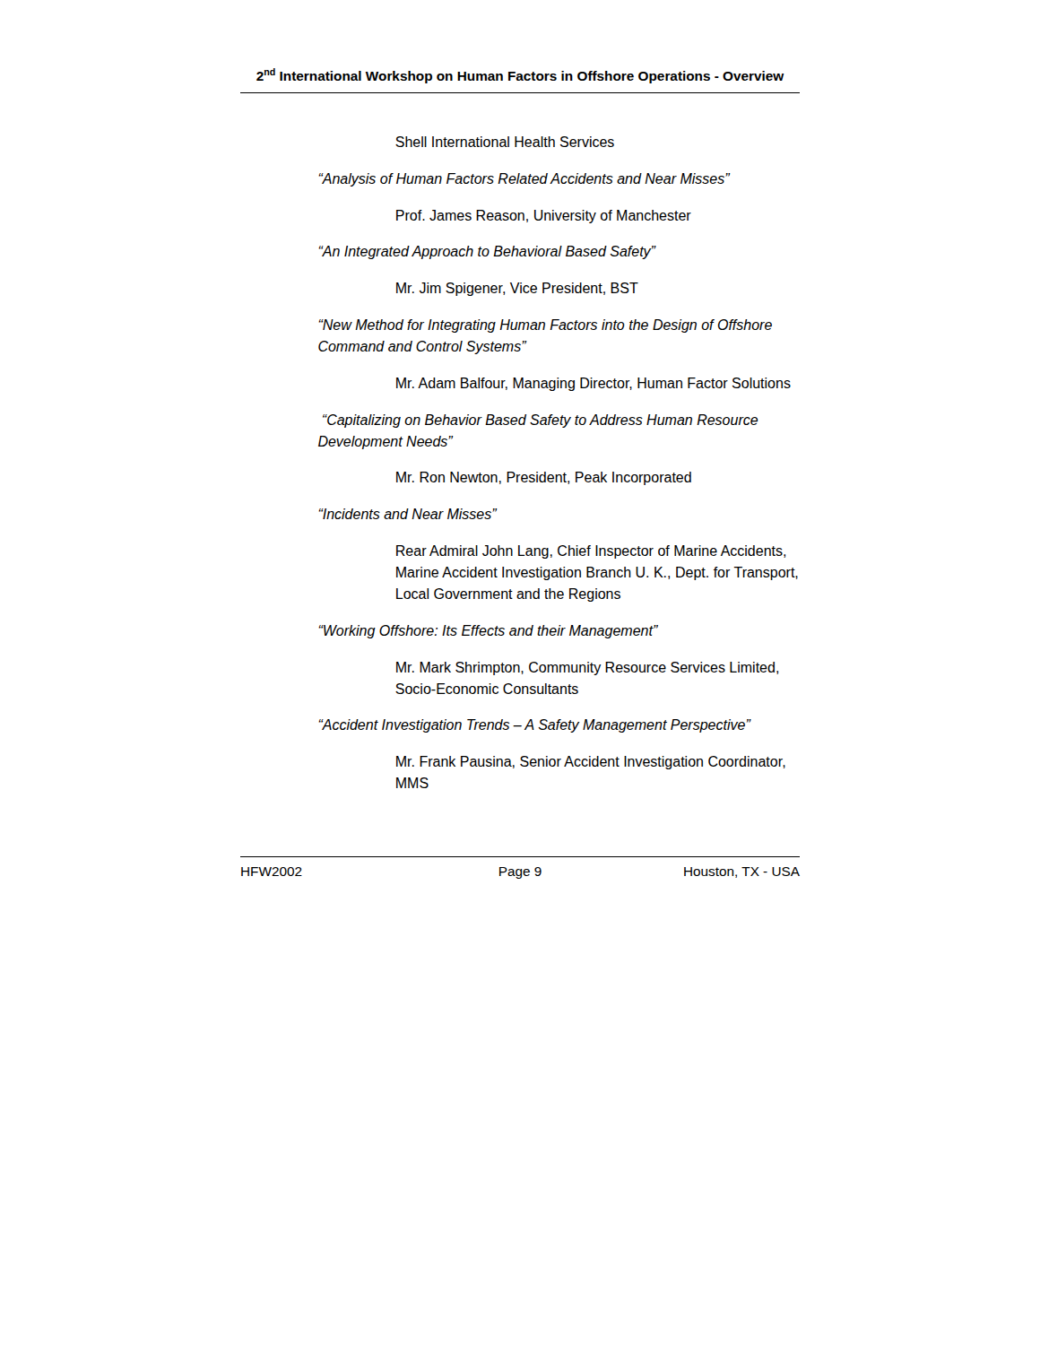2nd International Workshop on Human Factors in Offshore Operations - Overview
Shell International Health Services
“Analysis of Human Factors Related Accidents and Near Misses”
Prof. James Reason, University of Manchester
“An Integrated Approach to Behavioral Based Safety”
Mr. Jim Spigener, Vice President, BST
“New Method for Integrating Human Factors into the Design of Offshore Command and Control Systems”
Mr. Adam Balfour, Managing Director, Human Factor Solutions
“Capitalizing on Behavior Based Safety to Address Human Resource Development Needs”
Mr. Ron Newton, President, Peak Incorporated
“Incidents and Near Misses”
Rear Admiral John Lang, Chief Inspector of Marine Accidents, Marine Accident Investigation Branch U. K., Dept. for Transport, Local Government and the Regions
“Working Offshore: Its Effects and their Management”
Mr. Mark Shrimpton, Community Resource Services Limited, Socio-Economic Consultants
“Accident Investigation Trends – A Safety Management Perspective”
Mr. Frank Pausina, Senior Accident Investigation Coordinator, MMS
HFW2002
Page 9
Houston, TX - USA